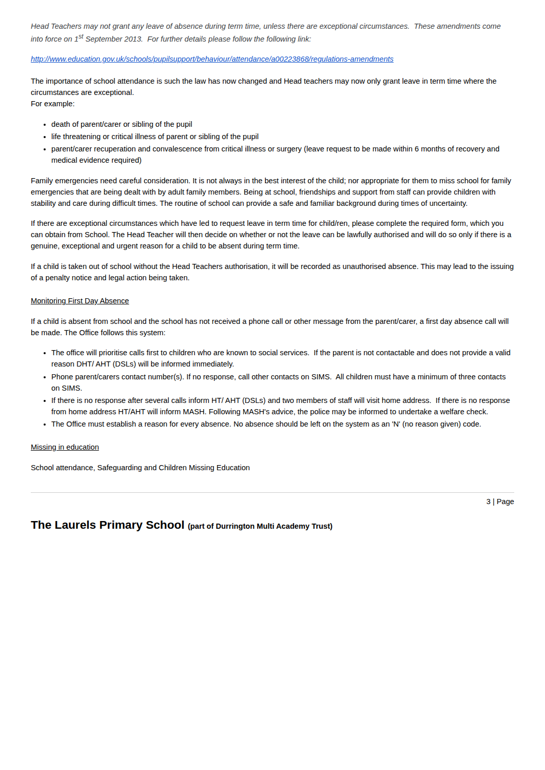Head Teachers may not grant any leave of absence during term time, unless there are exceptional circumstances. These amendments come into force on 1st September 2013. For further details please follow the following link:
http://www.education.gov.uk/schools/pupilsupport/behaviour/attendance/a00223868/regulations-amendments
The importance of school attendance is such the law has now changed and Head teachers may now only grant leave in term time where the circumstances are exceptional.
For example:
death of parent/carer or sibling of the pupil
life threatening or critical illness of parent or sibling of the pupil
parent/carer recuperation and convalescence from critical illness or surgery (leave request to be made within 6 months of recovery and medical evidence required)
Family emergencies need careful consideration. It is not always in the best interest of the child; nor appropriate for them to miss school for family emergencies that are being dealt with by adult family members. Being at school, friendships and support from staff can provide children with stability and care during difficult times. The routine of school can provide a safe and familiar background during times of uncertainty.
If there are exceptional circumstances which have led to request leave in term time for child/ren, please complete the required form, which you can obtain from School. The Head Teacher will then decide on whether or not the leave can be lawfully authorised and will do so only if there is a genuine, exceptional and urgent reason for a child to be absent during term time.
If a child is taken out of school without the Head Teachers authorisation, it will be recorded as unauthorised absence. This may lead to the issuing of a penalty notice and legal action being taken.
Monitoring First Day Absence
If a child is absent from school and the school has not received a phone call or other message from the parent/carer, a first day absence call will be made. The Office follows this system:
The office will prioritise calls first to children who are known to social services. If the parent is not contactable and does not provide a valid reason DHT/ AHT (DSLs) will be informed immediately.
Phone parent/carers contact number(s). If no response, call other contacts on SIMS. All children must have a minimum of three contacts on SIMS.
If there is no response after several calls inform HT/ AHT (DSLs) and two members of staff will visit home address. If there is no response from home address HT/AHT will inform MASH. Following MASH's advice, the police may be informed to undertake a welfare check.
The Office must establish a reason for every absence. No absence should be left on the system as an 'N' (no reason given) code.
Missing in education
School attendance, Safeguarding and Children Missing Education
3 | Page
The Laurels Primary School (part of Durrington Multi Academy Trust)